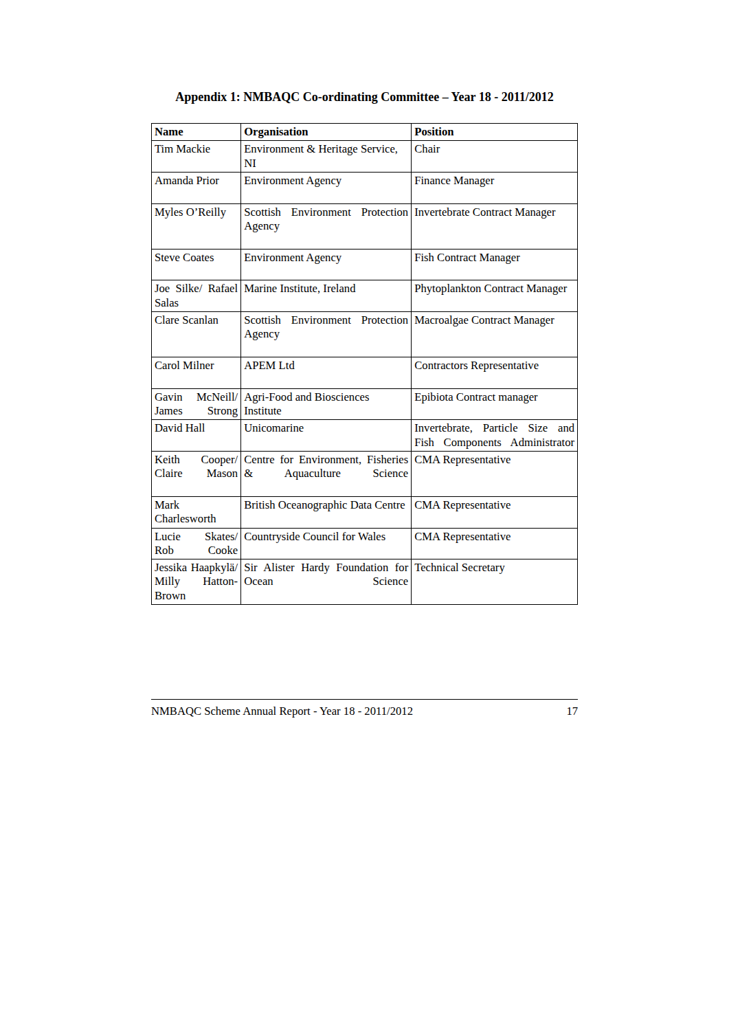Appendix 1: NMBAQC Co-ordinating Committee – Year 18 - 2011/2012
| Name | Organisation | Position |
| --- | --- | --- |
| Tim Mackie | Environment & Heritage Service, NI | Chair |
| Amanda Prior | Environment Agency | Finance Manager |
| Myles O’Reilly | Scottish Environment Protection Agency | Invertebrate Contract Manager |
| Steve Coates | Environment Agency | Fish Contract Manager |
| Joe Silke/ Rafael Salas | Marine Institute, Ireland | Phytoplankton Contract Manager |
| Clare Scanlan | Scottish Environment Protection Agency | Macroalgae Contract Manager |
| Carol Milner | APEM Ltd | Contractors Representative |
| Gavin McNeill/ James Strong | Agri-Food and Biosciences Institute | Epibiota Contract manager |
| David Hall | Unicomarine | Invertebrate, Particle Size and Fish Components Administrator |
| Keith Cooper/ Claire Mason | Centre for Environment, Fisheries & Aquaculture Science | CMA Representative |
| Mark Charlesworth | British Oceanographic Data Centre | CMA Representative |
| Lucie Skates/ Rob Cooke | Countryside Council for Wales | CMA Representative |
| Jessika Haapkylä/ Milly Hatton-Brown | Sir Alister Hardy Foundation for Ocean Science | Technical Secretary |
NMBAQC Scheme Annual Report - Year 18 - 2011/2012 17